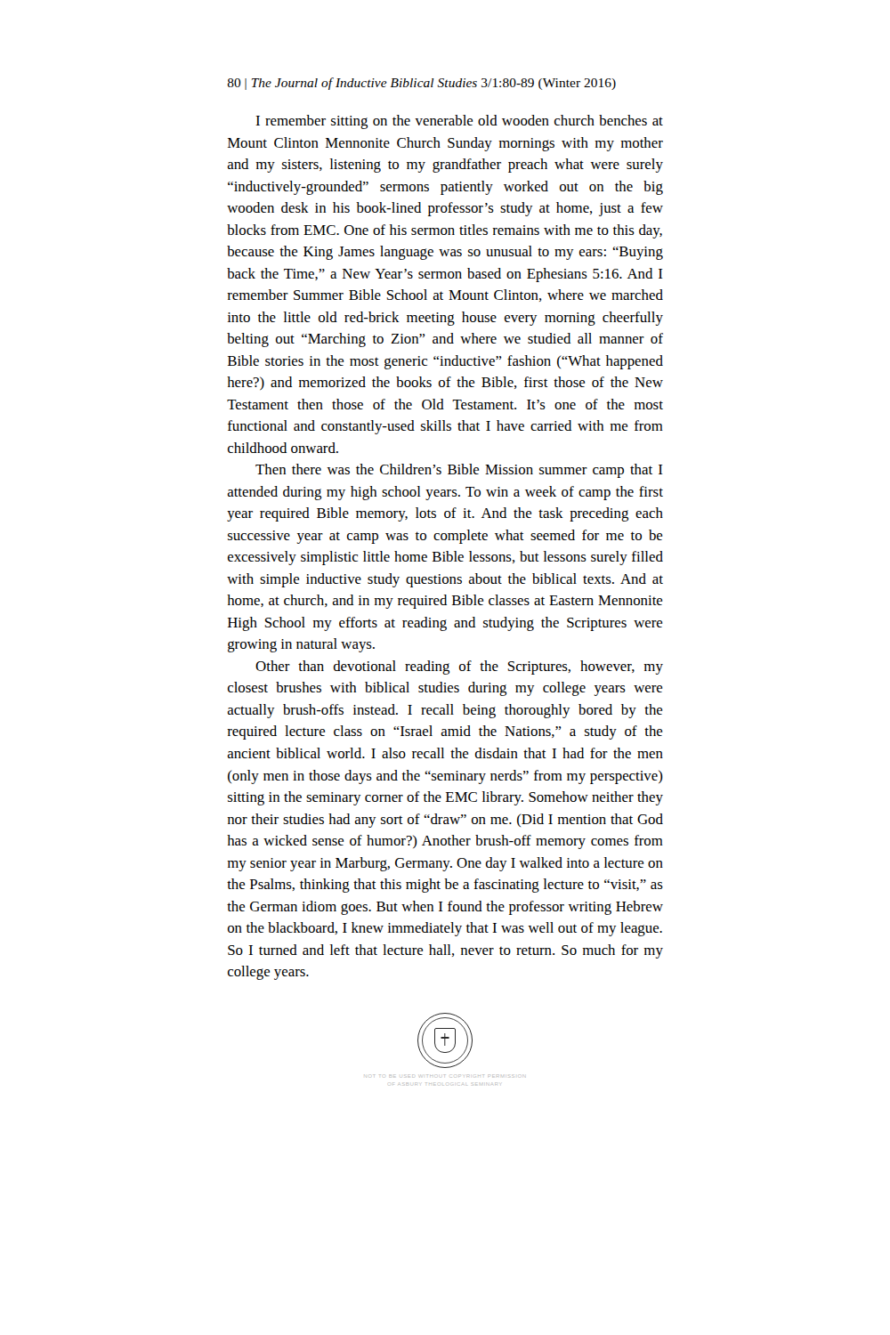80 | The Journal of Inductive Biblical Studies 3/1:80-89 (Winter 2016)
I remember sitting on the venerable old wooden church benches at Mount Clinton Mennonite Church Sunday mornings with my mother and my sisters, listening to my grandfather preach what were surely “inductively-grounded” sermons patiently worked out on the big wooden desk in his book-lined professor’s study at home, just a few blocks from EMC. One of his sermon titles remains with me to this day, because the King James language was so unusual to my ears: “Buying back the Time,” a New Year’s sermon based on Ephesians 5:16. And I remember Summer Bible School at Mount Clinton, where we marched into the little old red-brick meeting house every morning cheerfully belting out “Marching to Zion” and where we studied all manner of Bible stories in the most generic “inductive” fashion (“What happened here?) and memorized the books of the Bible, first those of the New Testament then those of the Old Testament. It’s one of the most functional and constantly-used skills that I have carried with me from childhood onward.
Then there was the Children’s Bible Mission summer camp that I attended during my high school years. To win a week of camp the first year required Bible memory, lots of it. And the task preceding each successive year at camp was to complete what seemed for me to be excessively simplistic little home Bible lessons, but lessons surely filled with simple inductive study questions about the biblical texts. And at home, at church, and in my required Bible classes at Eastern Mennonite High School my efforts at reading and studying the Scriptures were growing in natural ways.
Other than devotional reading of the Scriptures, however, my closest brushes with biblical studies during my college years were actually brush-offs instead. I recall being thoroughly bored by the required lecture class on “Israel amid the Nations,” a study of the ancient biblical world. I also recall the disdain that I had for the men (only men in those days and the “seminary nerds” from my perspective) sitting in the seminary corner of the EMC library. Somehow neither they nor their studies had any sort of “draw” on me. (Did I mention that God has a wicked sense of humor?) Another brush-off memory comes from my senior year in Marburg, Germany. One day I walked into a lecture on the Psalms, thinking that this might be a fascinating lecture to “visit,” as the German idiom goes. But when I found the professor writing Hebrew on the blackboard, I knew immediately that I was well out of my league. So I turned and left that lecture hall, never to return. So much for my college years.
Not to be used without copyright permission
of Asbury Theological Seminary